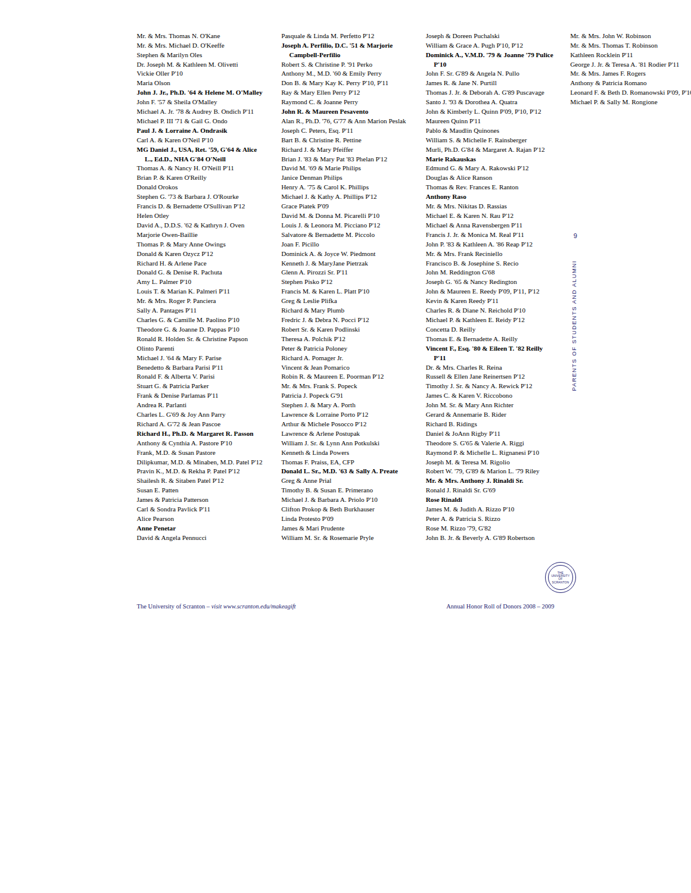9
PARENTS OF STUDENTS AND ALUMNI
Mr. & Mrs. Thomas N. O'Kane
Mr. & Mrs. Michael D. O'Keeffe
Stephen & Marilyn Oles
Dr. Joseph M. & Kathleen M. Olivetti
Vickie Oller P'10
Maria Olson
John J. Jr., Ph.D. '64 & Helene M. O'Malley
John F. '57 & Sheila O'Malley
Michael A. Jr. '78 & Audrey B. Ondich P'11
Michael P. III '71 & Gail G. Ondo
Paul J. & Lorraine A. Ondrasik
Carl A. & Karen O'Neil P'10
MG Daniel J., USA, Ret. '59, G'64 & Alice L., Ed.D., NHA G'84 O'Neill
Thomas A. & Nancy H. O'Neill P'11
Brian P. & Karen O'Reilly
Donald Orokos
Stephen G. '73 & Barbara J. O'Rourke
Francis D. & Bernadette O'Sullivan P'12
Helen Otley
David A., D.D.S. '62 & Kathryn J. Oven
Marjorie Owen-Baillie
Thomas P. & Mary Anne Owings
Donald & Karen Ozycz P'12
Richard H. & Arlene Pace
Donald G. & Denise R. Pachuta
Amy L. Palmer P'10
Louis T. & Marian K. Palmeri P'11
Mr. & Mrs. Roger P. Panciera
Sally A. Pantages P'11
Charles G. & Camille M. Paolino P'10
Theodore G. & Joanne D. Pappas P'10
Ronald R. Holden Sr. & Christine Papson
Olinto Parenti
Michael J. '64 & Mary F. Parise
Benedetto & Barbara Parisi P'11
Ronald F. & Alberta V. Parisi
Stuart G. & Patricia Parker
Frank & Denise Parlamas P'11
Andrea R. Parlanti
Charles L. G'69 & Joy Ann Parry
Richard A. G'72 & Jean Pascoe
Richard H., Ph.D. & Margaret R. Passon
Anthony & Cynthia A. Pastore P'10
Frank, M.D. & Susan Pastore
Dilipkumar, M.D. & Minaben, M.D. Patel P'12
Pravin K., M.D. & Rekha P. Patel P'12
Shailesh R. & Sitaben Patel P'12
Susan E. Patten
James & Patricia Patterson
Carl & Sondra Pavlick P'11
Alice Pearson
Anne Penetar
David & Angela Pennucci
Pasquale & Linda M. Perfetto P'12
Joseph A. Perfilio, D.C. '51 & Marjorie Campbell-Perfilio
Robert S. & Christine P. '91 Perko
Anthony M., M.D. '60 & Emily Perry
Don B. & Mary Kay K. Perry P'10, P'11
Ray & Mary Ellen Perry P'12
Raymond C. & Joanne Perry
John R. & Maureen Pesavento
Alan R., Ph.D. '76, G'77 & Ann Marion Peslak
Joseph C. Peters, Esq. P'11
Bart B. & Christine R. Pettine
Richard J. & Mary Pfeiffer
Brian J. '83 & Mary Pat '83 Phelan P'12
David M. '69 & Marie Philips
Janice Denman Philips
Henry A. '75 & Carol K. Phillips
Michael J. & Kathy A. Phillips P'12
Grace Piatek P'09
David M. & Donna M. Picarelli P'10
Louis J. & Leonora M. Picciano P'12
Salvatore & Bernadette M. Piccolo
Joan F. Picillo
Dominick A. & Joyce W. Piedmont
Kenneth J. & MaryJane Pietrzak
Glenn A. Pirozzi Sr. P'11
Stephen Pisko P'12
Francis M. & Karen L. Platt P'10
Greg & Leslie Plifka
Richard & Mary Plumb
Fredric J. & Debra N. Pocci P'12
Robert Sr. & Karen Podlinski
Theresa A. Polchik P'12
Peter & Patricia Poloney
Richard A. Pomager Jr.
Vincent & Jean Pomarico
Robin R. & Maureen E. Poorman P'12
Mr. & Mrs. Frank S. Popeck
Patricia J. Popeck G'91
Stephen J. & Mary A. Porth
Lawrence & Lorraine Porto P'12
Arthur & Michele Posocco P'12
Lawrence & Arlene Postupak
William J. Sr. & Lynn Ann Potkulski
Kenneth & Linda Powers
Thomas F. Praiss, EA, CFP
Donald L. Sr., M.D. '63 & Sally A. Preate
Greg & Anne Prial
Timothy B. & Susan E. Primerano
Michael J. & Barbara A. Priolo P'10
Clifton Prokop & Beth Burkhauser
Linda Protesto P'09
James & Mari Prudente
William M. Sr. & Rosemarie Pryle
Joseph & Doreen Puchalski
William & Grace A. Pugh P'10, P'12
Dominick A., V.M.D. '79 & Joanne '79 Pulice P'10
John F. Sr. G'89 & Angela N. Pullo
James R. & Jane N. Purtill
Thomas J. Jr. & Deborah A. G'89 Puscavage
Santo J. '93 & Dorothea A. Quatra
John & Kimberly L. Quinn P'09, P'10, P'12
Maureen Quinn P'11
Pablo & Maudlin Quinones
William S. & Michelle F. Rainsberger
Murli, Ph.D. G'84 & Margaret A. Rajan P'12
Marie Rakauskas
Edmund G. & Mary A. Rakowski P'12
Douglas & Alice Ranson
Thomas & Rev. Frances E. Ranton
Anthony Raso
Mr. & Mrs. Nikitas D. Rassias
Michael E. & Karen N. Rau P'12
Michael & Anna Ravensbergen P'11
Francis J. Jr. & Monica M. Real P'11
John P. '83 & Kathleen A. '86 Reap P'12
Mr. & Mrs. Frank Reciniello
Francisco B. & Josephine S. Recio
John M. Reddington G'68
Joseph G. '65 & Nancy Redington
John & Maureen E. Reedy P'09, P'11, P'12
Kevin & Karen Reedy P'11
Charles R. & Diane N. Reichold P'10
Michael P. & Kathleen E. Reidy P'12
Concetta D. Reilly
Thomas E. & Bernadette A. Reilly
Vincent F., Esq. '80 & Eileen T. '82 Reilly P'11
Dr. & Mrs. Charles R. Reina
Russell & Ellen Jane Reinertsen P'12
Timothy J. Sr. & Nancy A. Rewick P'12
James C. & Karen V. Riccobono
John M. Sr. & Mary Ann Richter
Gerard & Annemarie B. Rider
Richard B. Ridings
Daniel & JoAnn Rigby P'11
Theodore S. G'65 & Valerie A. Riggi
Raymond P. & Michelle L. Rignanesi P'10
Joseph M. & Teresa M. Rigolio
Robert W. '79, G'89 & Marion L. '79 Riley
Mr. & Mrs. Anthony J. Rinaldi Sr.
Ronald J. Rinaldi Sr. G'69
Rose Rinaldi
James M. & Judith A. Rizzo P'10
Peter A. & Patricia S. Rizzo
Rose M. Rizzo '79, G'82
John B. Jr. & Beverly A. G'89 Robertson
Mr. & Mrs. John W. Robinson
Mr. & Mrs. Thomas T. Robinson
Kathleen Rocklein P'11
George J. Jr. & Teresa A. '81 Rodier P'11
Mr. & Mrs. James F. Rogers
Anthony & Patricia Romano
Leonard F. & Beth D. Romanowski P'09, P'10
Michael P. & Sally M. Rongione
THE
UNIVERSITY
OF
SCRANTON
The University of Scranton – visit www.scranton.edu/makeagift
Annual Honor Roll of Donors 2008 – 2009